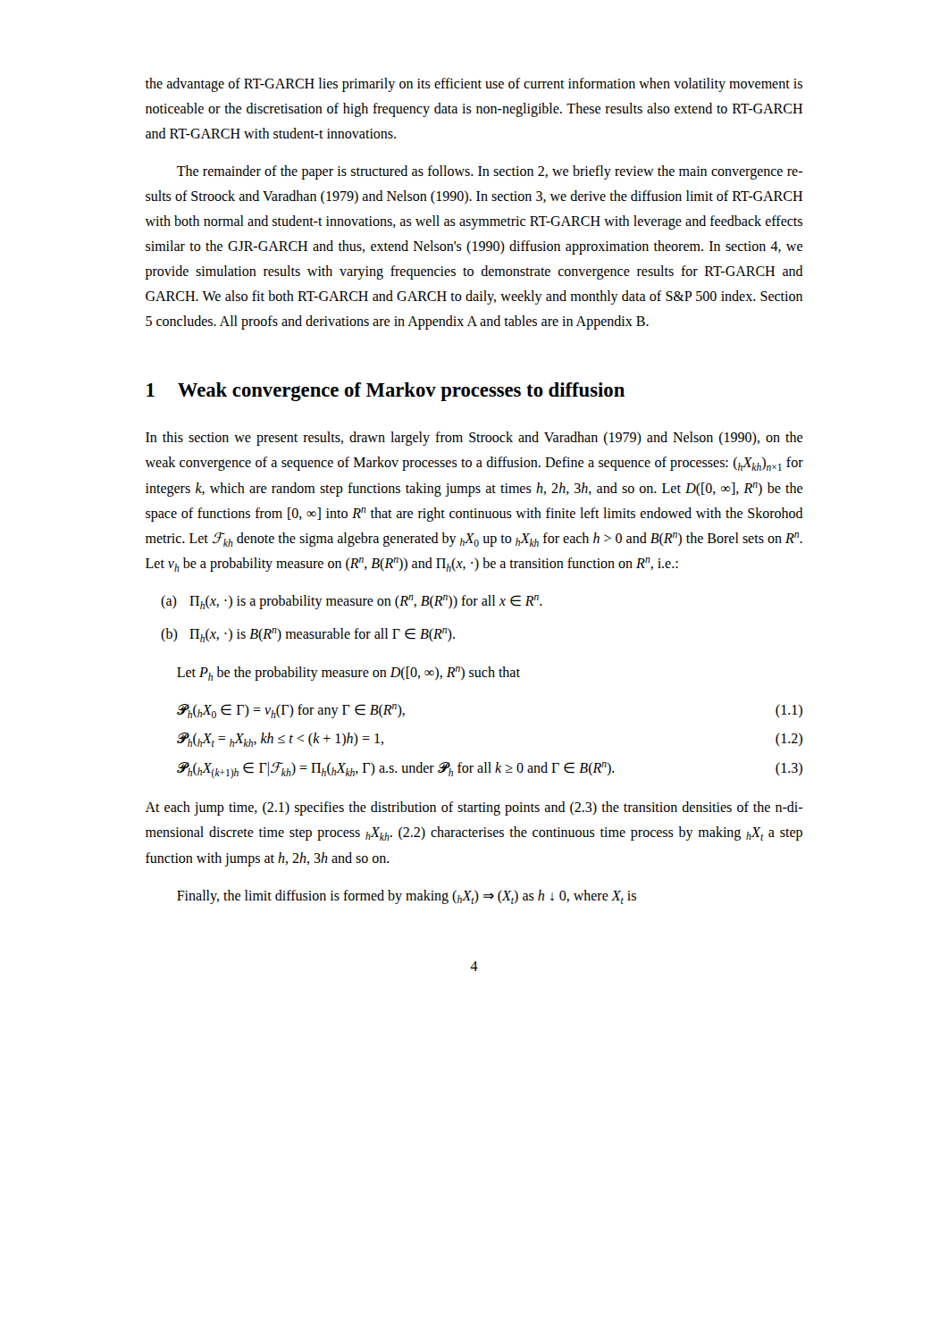the advantage of RT-GARCH lies primarily on its efficient use of current information when volatility movement is noticeable or the discretisation of high frequency data is non-negligible. These results also extend to RT-GARCH and RT-GARCH with student-t innovations.
The remainder of the paper is structured as follows. In section 2, we briefly review the main convergence results of Stroock and Varadhan (1979) and Nelson (1990). In section 3, we derive the diffusion limit of RT-GARCH with both normal and student-t innovations, as well as asymmetric RT-GARCH with leverage and feedback effects similar to the GJR-GARCH and thus, extend Nelson's (1990) diffusion approximation theorem. In section 4, we provide simulation results with varying frequencies to demonstrate convergence results for RT-GARCH and GARCH. We also fit both RT-GARCH and GARCH to daily, weekly and monthly data of S&P 500 index. Section 5 concludes. All proofs and derivations are in Appendix A and tables are in Appendix B.
1 Weak convergence of Markov processes to diffusion
In this section we present results, drawn largely from Stroock and Varadhan (1979) and Nelson (1990), on the weak convergence of a sequence of Markov processes to a diffusion. Define a sequence of processes: (hXkh)n×1 for integers k, which are random step functions taking jumps at times h, 2h, 3h, and so on. Let D([0, ∞], Rn) be the space of functions from [0, ∞] into Rn that are right continuous with finite left limits endowed with the Skorohod metric. Let ℱkh denote the sigma algebra generated by hX0 up to hXkh for each h > 0 and B(Rn) the Borel sets on Rn. Let vh be a probability measure on (Rn, B(Rn)) and Πh(x, ·) be a transition function on Rn, i.e.:
(a) Πh(x, ·) is a probability measure on (Rn, B(Rn)) for all x ∈ Rn.
(b) Πh(x, ·) is B(Rn) measurable for all Γ ∈ B(Rn).
Let Ph be the probability measure on D([0, ∞), Rn) such that
𝓟h(hX0 ∈ Γ) = vh(Γ) for any Γ ∈ B(Rn),
(1.1)
𝓟h(hXt = hXkh, kh ≤ t < (k + 1)h) = 1,
(1.2)
𝓟h(hX(k+1)h ∈ Γ|ℱkh) = Πh(hXkh, Γ) a.s. under 𝓟h for all k ≥ 0 and Γ ∈ B(Rn).
(1.3)
At each jump time, (2.1) specifies the distribution of starting points and (2.3) the transition densities of the n-dimensional discrete time step process hXkh. (2.2) characterises the continuous time process by making hXt a step function with jumps at h, 2h, 3h and so on.
Finally, the limit diffusion is formed by making (hXt) ⇒ (Xt) as h ↓ 0, where Xt is
4